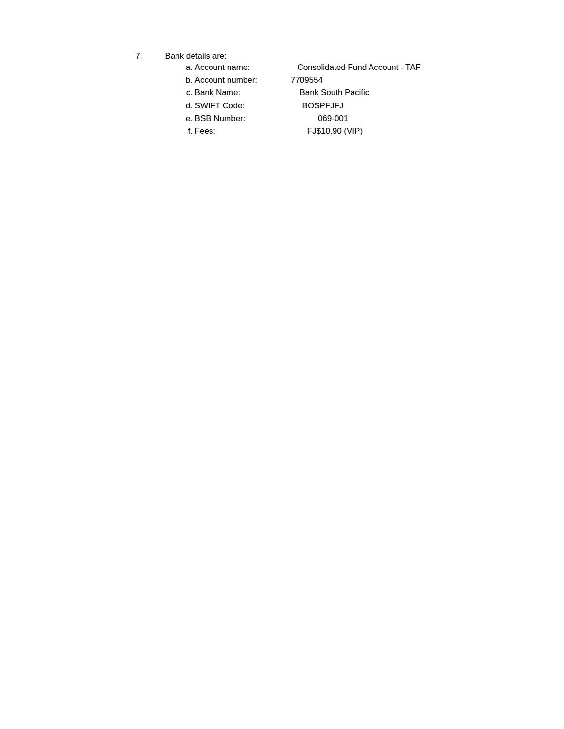7.
Bank details are:
Account name: Consolidated Fund Account - TAF
Account number: 7709554
Bank Name: Bank South Pacific
SWIFT Code: BOSPFJFJ
BSB Number: 069-001
Fees: FJ$10.90 (VIP)